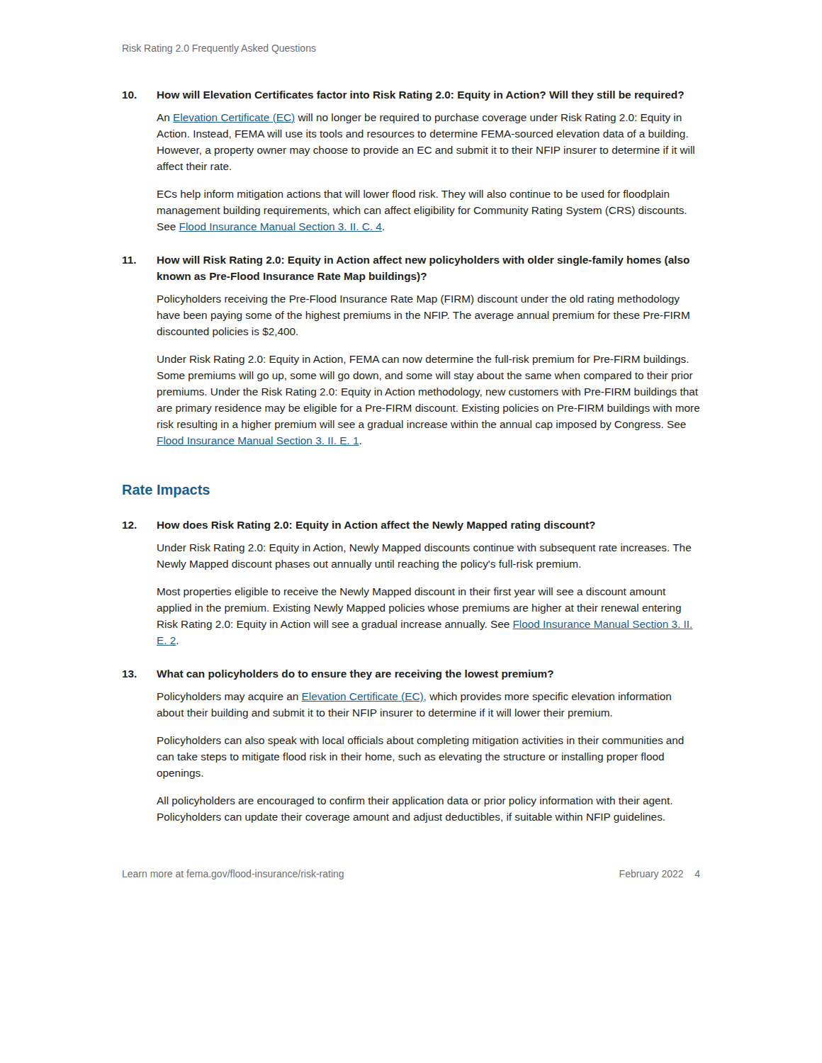Risk Rating 2.0 Frequently Asked Questions
10.
How will Elevation Certificates factor into Risk Rating 2.0: Equity in Action? Will they still be required?
An Elevation Certificate (EC) will no longer be required to purchase coverage under Risk Rating 2.0: Equity in Action. Instead, FEMA will use its tools and resources to determine FEMA-sourced elevation data of a building. However, a property owner may choose to provide an EC and submit it to their NFIP insurer to determine if it will affect their rate.
ECs help inform mitigation actions that will lower flood risk. They will also continue to be used for floodplain management building requirements, which can affect eligibility for Community Rating System (CRS) discounts. See Flood Insurance Manual Section 3. II. C. 4.
11.
How will Risk Rating 2.0: Equity in Action affect new policyholders with older single-family homes (also known as Pre-Flood Insurance Rate Map buildings)?
Policyholders receiving the Pre-Flood Insurance Rate Map (FIRM) discount under the old rating methodology have been paying some of the highest premiums in the NFIP. The average annual premium for these Pre-FIRM discounted policies is $2,400.
Under Risk Rating 2.0: Equity in Action, FEMA can now determine the full-risk premium for Pre-FIRM buildings. Some premiums will go up, some will go down, and some will stay about the same when compared to their prior premiums. Under the Risk Rating 2.0: Equity in Action methodology, new customers with Pre-FIRM buildings that are primary residence may be eligible for a Pre-FIRM discount. Existing policies on Pre-FIRM buildings with more risk resulting in a higher premium will see a gradual increase within the annual cap imposed by Congress. See Flood Insurance Manual Section 3. II. E. 1.
Rate Impacts
12.
How does Risk Rating 2.0: Equity in Action affect the Newly Mapped rating discount?
Under Risk Rating 2.0: Equity in Action, Newly Mapped discounts continue with subsequent rate increases. The Newly Mapped discount phases out annually until reaching the policy's full-risk premium.
Most properties eligible to receive the Newly Mapped discount in their first year will see a discount amount applied in the premium. Existing Newly Mapped policies whose premiums are higher at their renewal entering Risk Rating 2.0: Equity in Action will see a gradual increase annually. See Flood Insurance Manual Section 3. II. E. 2.
13.
What can policyholders do to ensure they are receiving the lowest premium?
Policyholders may acquire an Elevation Certificate (EC), which provides more specific elevation information about their building and submit it to their NFIP insurer to determine if it will lower their premium.
Policyholders can also speak with local officials about completing mitigation activities in their communities and can take steps to mitigate flood risk in their home, such as elevating the structure or installing proper flood openings.
All policyholders are encouraged to confirm their application data or prior policy information with their agent. Policyholders can update their coverage amount and adjust deductibles, if suitable within NFIP guidelines.
Learn more at fema.gov/flood-insurance/risk-rating
February 2022 4